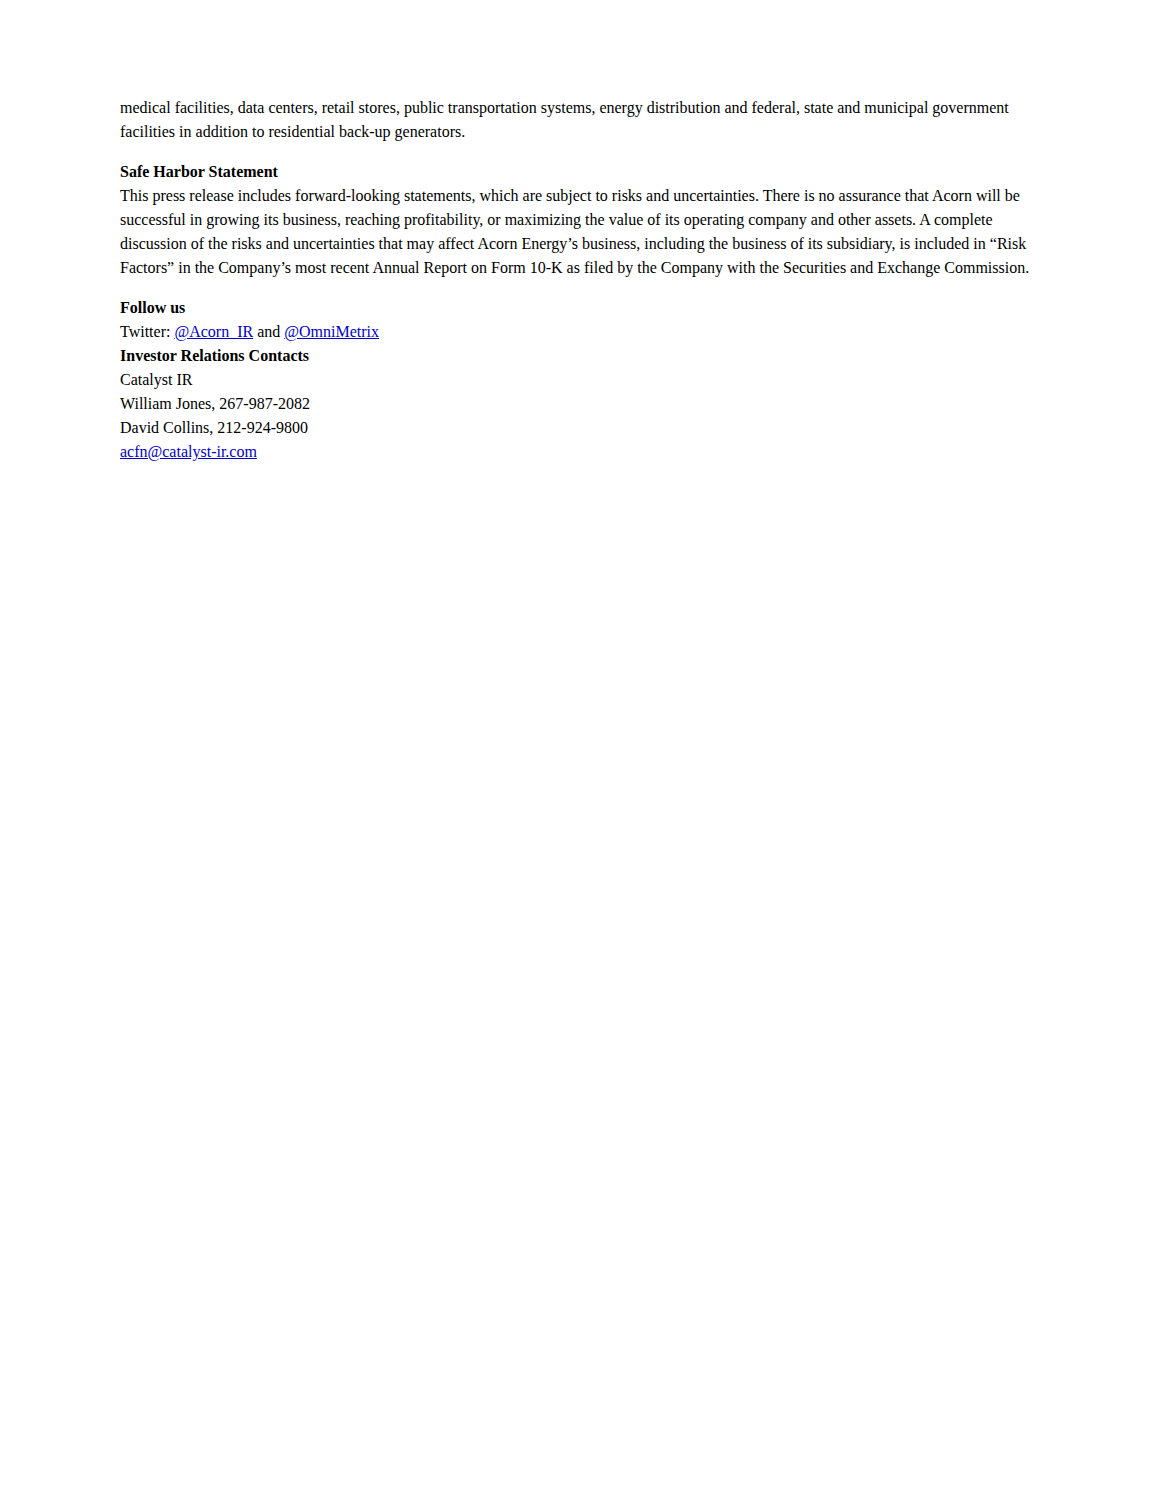medical facilities, data centers, retail stores, public transportation systems, energy distribution and federal, state and municipal government facilities in addition to residential back-up generators.
Safe Harbor Statement
This press release includes forward-looking statements, which are subject to risks and uncertainties. There is no assurance that Acorn will be successful in growing its business, reaching profitability, or maximizing the value of its operating company and other assets. A complete discussion of the risks and uncertainties that may affect Acorn Energy’s business, including the business of its subsidiary, is included in “Risk Factors” in the Company’s most recent Annual Report on Form 10-K as filed by the Company with the Securities and Exchange Commission.
Follow us
Twitter: @Acorn_IR and @OmniMetrix
Investor Relations Contacts
Catalyst IR
William Jones, 267-987-2082
David Collins, 212-924-9800
acfn@catalyst-ir.com